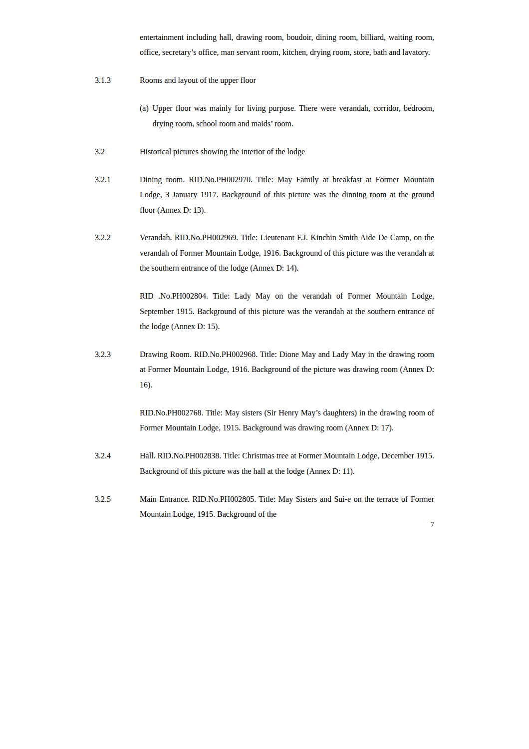entertainment including hall, drawing room, boudoir, dining room, billiard, waiting room, office, secretary’s office, man servant room, kitchen, drying room, store, bath and lavatory.
3.1.3
Rooms and layout of the upper floor
(a)
Upper floor was mainly for living purpose. There were verandah, corridor, bedroom, drying room, school room and maids’ room.
3.2
Historical pictures showing the interior of the lodge
3.2.1
Dining room. RID.No.PH002970. Title: May Family at breakfast at Former Mountain Lodge, 3 January 1917. Background of this picture was the dinning room at the ground floor (Annex D: 13).
3.2.2
Verandah. RID.No.PH002969. Title: Lieutenant F.J. Kinchin Smith Aide De Camp, on the verandah of Former Mountain Lodge, 1916. Background of this picture was the verandah at the southern entrance of the lodge (Annex D: 14).
RID .No.PH002804. Title: Lady May on the verandah of Former Mountain Lodge, September 1915. Background of this picture was the verandah at the southern entrance of the lodge (Annex D: 15).
3.2.3
Drawing Room. RID.No.PH002968. Title: Dione May and Lady May in the drawing room at Former Mountain Lodge, 1916. Background of the picture was drawing room (Annex D: 16).
RID.No.PH002768. Title: May sisters (Sir Henry May’s daughters) in the drawing room of Former Mountain Lodge, 1915. Background was drawing room (Annex D: 17).
3.2.4
Hall. RID.No.PH002838. Title: Christmas tree at Former Mountain Lodge, December 1915. Background of this picture was the hall at the lodge (Annex D: 11).
3.2.5
Main Entrance. RID.No.PH002805. Title: May Sisters and Sui-e on the terrace of Former Mountain Lodge, 1915. Background of the
7